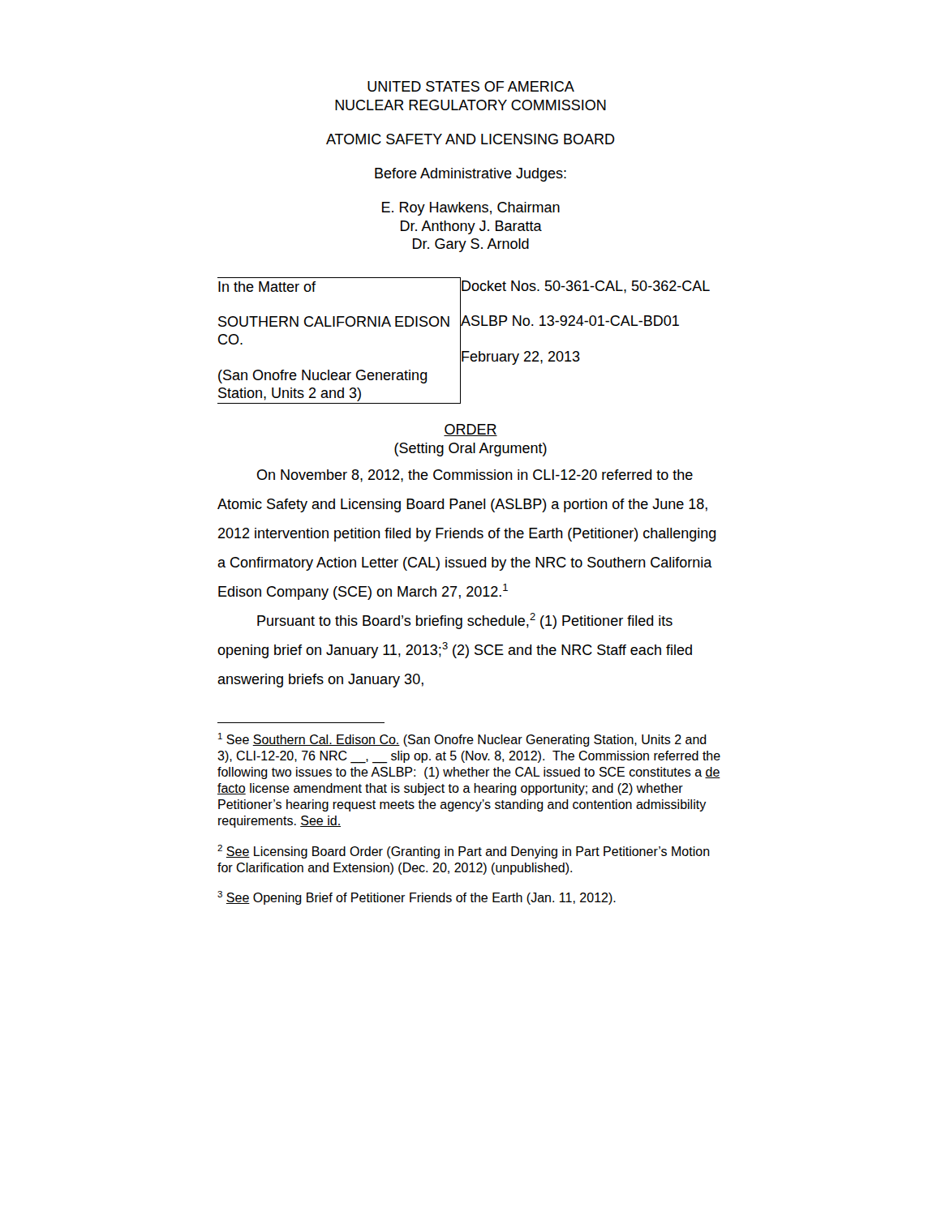UNITED STATES OF AMERICA
NUCLEAR REGULATORY COMMISSION
ATOMIC SAFETY AND LICENSING BOARD
Before Administrative Judges:
E. Roy Hawkens, Chairman
Dr. Anthony J. Baratta
Dr. Gary S. Arnold
| In the Matter of SOUTHERN CALIFORNIA EDISON CO. (San Onofre Nuclear Generating Station, Units 2 and 3) | Docket Nos. 50-361-CAL, 50-362-CAL ASLBP No. 13-924-01-CAL-BD01 February 22, 2013 |
ORDER
(Setting Oral Argument)
On November 8, 2012, the Commission in CLI-12-20 referred to the Atomic Safety and Licensing Board Panel (ASLBP) a portion of the June 18, 2012 intervention petition filed by Friends of the Earth (Petitioner) challenging a Confirmatory Action Letter (CAL) issued by the NRC to Southern California Edison Company (SCE) on March 27, 2012.1
Pursuant to this Board’s briefing schedule,2 (1) Petitioner filed its opening brief on January 11, 2013;3 (2) SCE and the NRC Staff each filed answering briefs on January 30,
1 See Southern Cal. Edison Co. (San Onofre Nuclear Generating Station, Units 2 and 3), CLI-12-20, 76 NRC __, __ slip op. at 5 (Nov. 8, 2012). The Commission referred the following two issues to the ASLBP: (1) whether the CAL issued to SCE constitutes a de facto license amendment that is subject to a hearing opportunity; and (2) whether Petitioner’s hearing request meets the agency’s standing and contention admissibility requirements. See id.
2 See Licensing Board Order (Granting in Part and Denying in Part Petitioner’s Motion for Clarification and Extension) (Dec. 20, 2012) (unpublished).
3 See Opening Brief of Petitioner Friends of the Earth (Jan. 11, 2012).